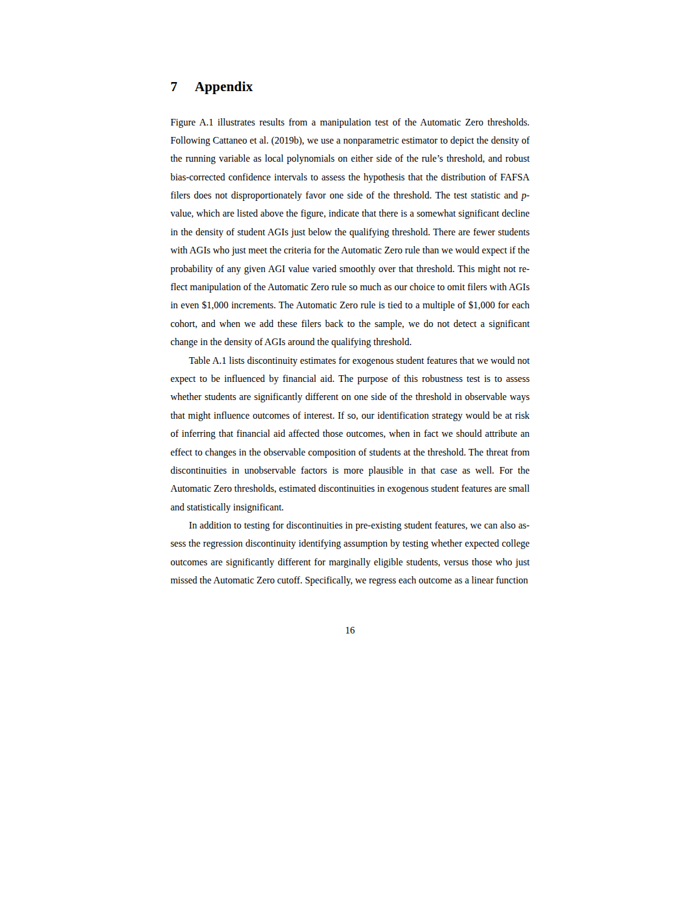7 Appendix
Figure A.1 illustrates results from a manipulation test of the Automatic Zero thresholds. Following Cattaneo et al. (2019b), we use a nonparametric estimator to depict the density of the running variable as local polynomials on either side of the rule’s threshold, and robust bias-corrected confidence intervals to assess the hypothesis that the distribution of FAFSA filers does not disproportionately favor one side of the threshold. The test statistic and p-value, which are listed above the figure, indicate that there is a somewhat significant decline in the density of student AGIs just below the qualifying threshold. There are fewer students with AGIs who just meet the criteria for the Automatic Zero rule than we would expect if the probability of any given AGI value varied smoothly over that threshold. This might not reflect manipulation of the Automatic Zero rule so much as our choice to omit filers with AGIs in even $1,000 increments. The Automatic Zero rule is tied to a multiple of $1,000 for each cohort, and when we add these filers back to the sample, we do not detect a significant change in the density of AGIs around the qualifying threshold.
Table A.1 lists discontinuity estimates for exogenous student features that we would not expect to be influenced by financial aid. The purpose of this robustness test is to assess whether students are significantly different on one side of the threshold in observable ways that might influence outcomes of interest. If so, our identification strategy would be at risk of inferring that financial aid affected those outcomes, when in fact we should attribute an effect to changes in the observable composition of students at the threshold. The threat from discontinuities in unobservable factors is more plausible in that case as well. For the Automatic Zero thresholds, estimated discontinuities in exogenous student features are small and statistically insignificant.
In addition to testing for discontinuities in pre-existing student features, we can also assess the regression discontinuity identifying assumption by testing whether expected college outcomes are significantly different for marginally eligible students, versus those who just missed the Automatic Zero cutoff. Specifically, we regress each outcome as a linear function
16